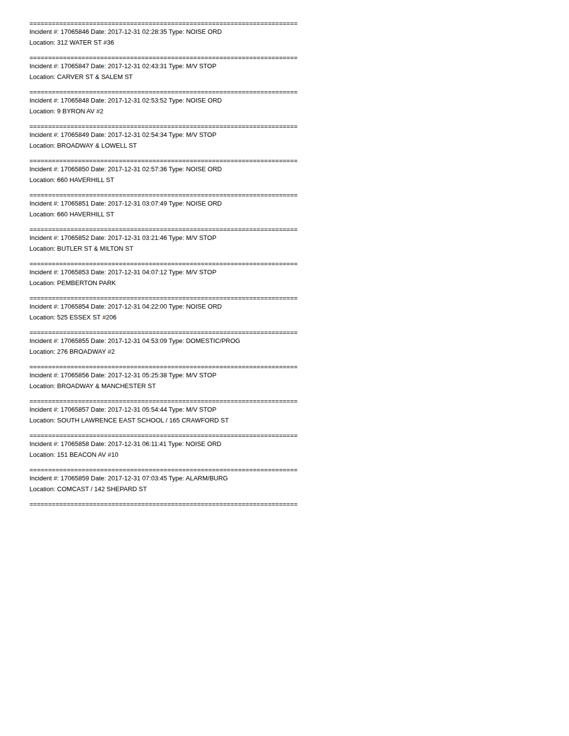========================================================================
Incident #: 17065846 Date: 2017-12-31 02:28:35 Type: NOISE ORD
Location: 312 WATER ST #36
========================================================================
Incident #: 17065847 Date: 2017-12-31 02:43:31 Type: M/V STOP
Location: CARVER ST & SALEM ST
========================================================================
Incident #: 17065848 Date: 2017-12-31 02:53:52 Type: NOISE ORD
Location: 9 BYRON AV #2
========================================================================
Incident #: 17065849 Date: 2017-12-31 02:54:34 Type: M/V STOP
Location: BROADWAY & LOWELL ST
========================================================================
Incident #: 17065850 Date: 2017-12-31 02:57:36 Type: NOISE ORD
Location: 660 HAVERHILL ST
========================================================================
Incident #: 17065851 Date: 2017-12-31 03:07:49 Type: NOISE ORD
Location: 660 HAVERHILL ST
========================================================================
Incident #: 17065852 Date: 2017-12-31 03:21:46 Type: M/V STOP
Location: BUTLER ST & MILTON ST
========================================================================
Incident #: 17065853 Date: 2017-12-31 04:07:12 Type: M/V STOP
Location: PEMBERTON PARK
========================================================================
Incident #: 17065854 Date: 2017-12-31 04:22:00 Type: NOISE ORD
Location: 525 ESSEX ST #206
========================================================================
Incident #: 17065855 Date: 2017-12-31 04:53:09 Type: DOMESTIC/PROG
Location: 276 BROADWAY #2
========================================================================
Incident #: 17065856 Date: 2017-12-31 05:25:38 Type: M/V STOP
Location: BROADWAY & MANCHESTER ST
========================================================================
Incident #: 17065857 Date: 2017-12-31 05:54:44 Type: M/V STOP
Location: SOUTH LAWRENCE EAST SCHOOL / 165 CRAWFORD ST
========================================================================
Incident #: 17065858 Date: 2017-12-31 06:11:41 Type: NOISE ORD
Location: 151 BEACON AV #10
========================================================================
Incident #: 17065859 Date: 2017-12-31 07:03:45 Type: ALARM/BURG
Location: COMCAST / 142 SHEPARD ST
========================================================================